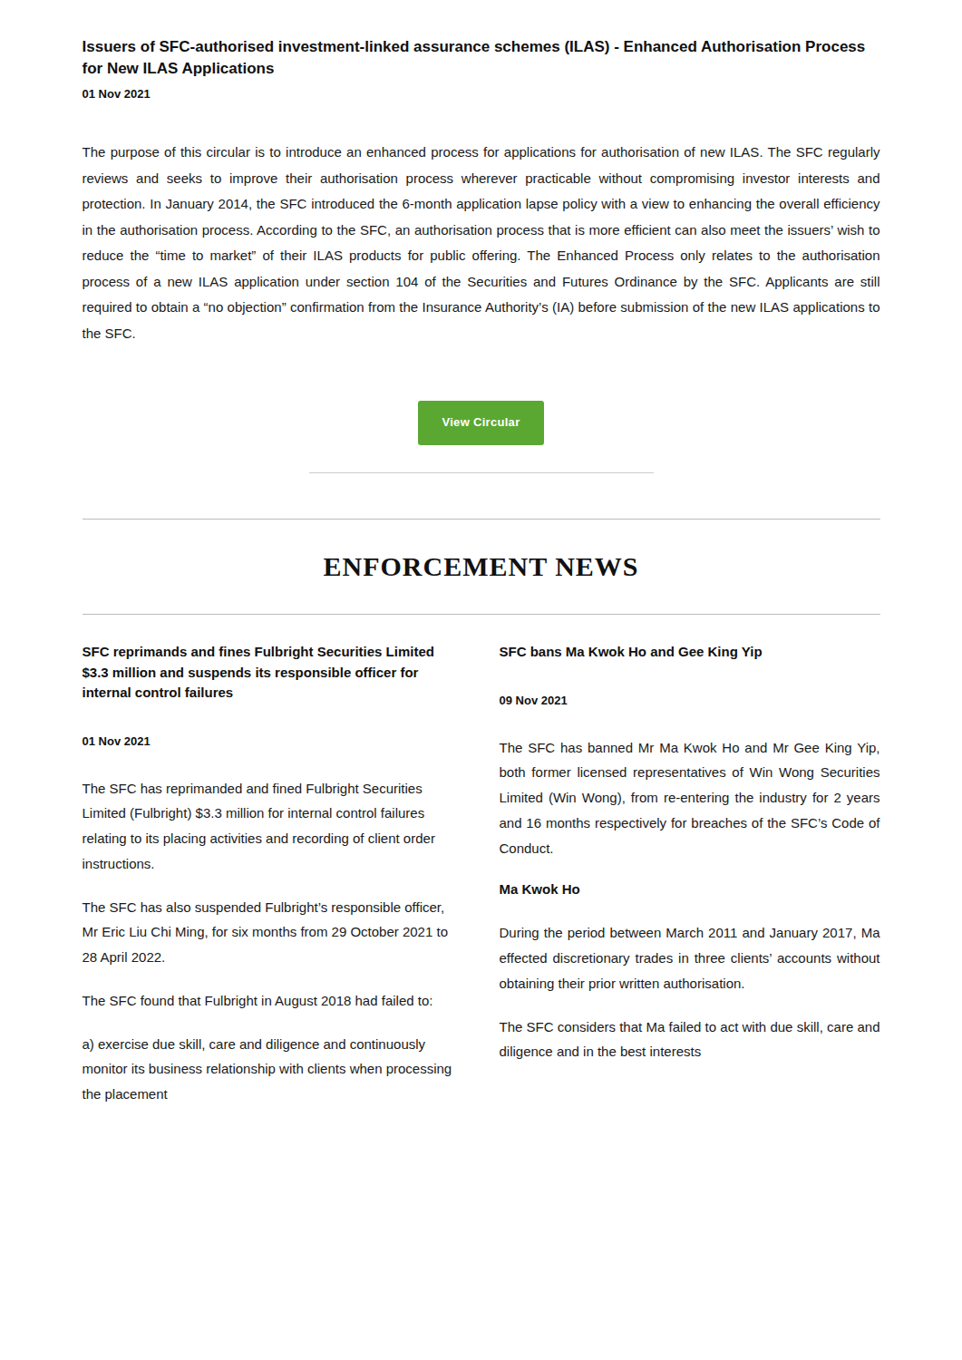Issuers of SFC-authorised investment-linked assurance schemes (ILAS) - Enhanced Authorisation Process for New ILAS Applications
01 Nov 2021
The purpose of this circular is to introduce an enhanced process for applications for authorisation of new ILAS. The SFC regularly reviews and seeks to improve their authorisation process wherever practicable without compromising investor interests and protection. In January 2014, the SFC introduced the 6-month application lapse policy with a view to enhancing the overall efficiency in the authorisation process. According to the SFC, an authorisation process that is more efficient can also meet the issuers’ wish to reduce the “time to market” of their ILAS products for public offering. The Enhanced Process only relates to the authorisation process of a new ILAS application under section 104 of the Securities and Futures Ordinance by the SFC. Applicants are still required to obtain a “no objection” confirmation from the Insurance Authority’s (IA) before submission of the new ILAS applications to the SFC.
View Circular
ENFORCEMENT NEWS
SFC reprimands and fines Fulbright Securities Limited $3.3 million and suspends its responsible officer for internal control failures
01 Nov 2021
The SFC has reprimanded and fined Fulbright Securities Limited (Fulbright) $3.3 million for internal control failures relating to its placing activities and recording of client order instructions.
The SFC has also suspended Fulbright’s responsible officer, Mr Eric Liu Chi Ming, for six months from 29 October 2021 to 28 April 2022.
The SFC found that Fulbright in August 2018 had failed to:
a) exercise due skill, care and diligence and continuously monitor its business relationship with clients when processing the placement
SFC bans Ma Kwok Ho and Gee King Yip
09 Nov 2021
The SFC has banned Mr Ma Kwok Ho and Mr Gee King Yip, both former licensed representatives of Win Wong Securities Limited (Win Wong), from re-entering the industry for 2 years and 16 months respectively for breaches of the SFC’s Code of Conduct.
Ma Kwok Ho
During the period between March 2011 and January 2017, Ma effected discretionary trades in three clients’ accounts without obtaining their prior written authorisation.
The SFC considers that Ma failed to act with due skill, care and diligence and in the best interests